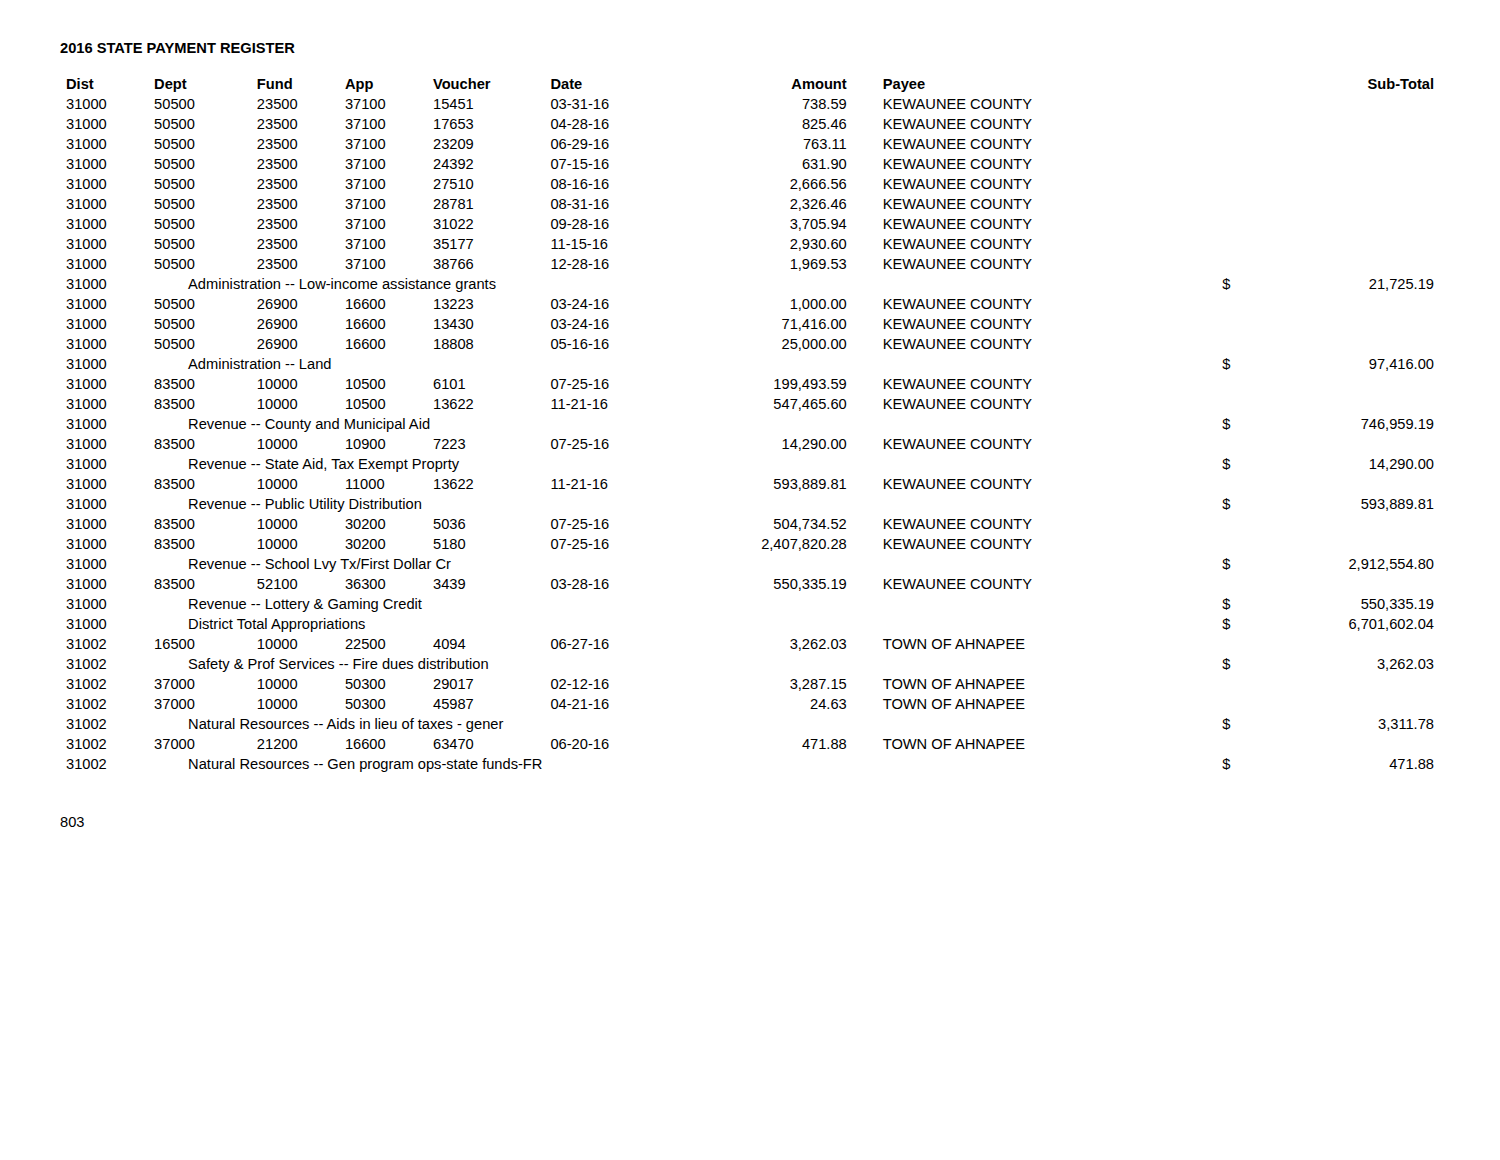2016 STATE PAYMENT REGISTER
| Dist | Dept | Fund | App | Voucher | Date | Amount | Payee | Sub-Total |
| --- | --- | --- | --- | --- | --- | --- | --- | --- |
| 31000 | 50500 | 23500 | 37100 | 15451 | 03-31-16 | 738.59 | KEWAUNEE COUNTY | | |
| 31000 | 50500 | 23500 | 37100 | 17653 | 04-28-16 | 825.46 | KEWAUNEE COUNTY | | |
| 31000 | 50500 | 23500 | 37100 | 23209 | 06-29-16 | 763.11 | KEWAUNEE COUNTY | | |
| 31000 | 50500 | 23500 | 37100 | 24392 | 07-15-16 | 631.90 | KEWAUNEE COUNTY | | |
| 31000 | 50500 | 23500 | 37100 | 27510 | 08-16-16 | 2,666.56 | KEWAUNEE COUNTY | | |
| 31000 | 50500 | 23500 | 37100 | 28781 | 08-31-16 | 2,326.46 | KEWAUNEE COUNTY | | |
| 31000 | 50500 | 23500 | 37100 | 31022 | 09-28-16 | 3,705.94 | KEWAUNEE COUNTY | | |
| 31000 | 50500 | 23500 | 37100 | 35177 | 11-15-16 | 2,930.60 | KEWAUNEE COUNTY | | |
| 31000 | 50500 | 23500 | 37100 | 38766 | 12-28-16 | 1,969.53 | KEWAUNEE COUNTY | | |
| 31000 | Administration -- Low-income assistance grants | | $ | 21,725.19 |
| 31000 | 50500 | 26900 | 16600 | 13223 | 03-24-16 | 1,000.00 | KEWAUNEE COUNTY | | |
| 31000 | 50500 | 26900 | 16600 | 13430 | 03-24-16 | 71,416.00 | KEWAUNEE COUNTY | | |
| 31000 | 50500 | 26900 | 16600 | 18808 | 05-16-16 | 25,000.00 | KEWAUNEE COUNTY | | |
| 31000 | Administration -- Land | | $ | 97,416.00 |
| 31000 | 83500 | 10000 | 10500 | 6101 | 07-25-16 | 199,493.59 | KEWAUNEE COUNTY | | |
| 31000 | 83500 | 10000 | 10500 | 13622 | 11-21-16 | 547,465.60 | KEWAUNEE COUNTY | | |
| 31000 | Revenue -- County and Municipal Aid | | $ | 746,959.19 |
| 31000 | 83500 | 10000 | 10900 | 7223 | 07-25-16 | 14,290.00 | KEWAUNEE COUNTY | | |
| 31000 | Revenue -- State Aid, Tax Exempt Proprty | | $ | 14,290.00 |
| 31000 | 83500 | 10000 | 11000 | 13622 | 11-21-16 | 593,889.81 | KEWAUNEE COUNTY | | |
| 31000 | Revenue -- Public Utility Distribution | | $ | 593,889.81 |
| 31000 | 83500 | 10000 | 30200 | 5036 | 07-25-16 | 504,734.52 | KEWAUNEE COUNTY | | |
| 31000 | 83500 | 10000 | 30200 | 5180 | 07-25-16 | 2,407,820.28 | KEWAUNEE COUNTY | | |
| 31000 | Revenue -- School Lvy Tx/First Dollar Cr | | $ | 2,912,554.80 |
| 31000 | 83500 | 52100 | 36300 | 3439 | 03-28-16 | 550,335.19 | KEWAUNEE COUNTY | | |
| 31000 | Revenue -- Lottery & Gaming Credit | | $ | 550,335.19 |
| 31000 | District Total Appropriations | | $ | 6,701,602.04 |
| 31002 | 16500 | 10000 | 22500 | 4094 | 06-27-16 | 3,262.03 | TOWN OF AHNAPEE | | |
| 31002 | Safety & Prof Services -- Fire dues distribution | | $ | 3,262.03 |
| 31002 | 37000 | 10000 | 50300 | 29017 | 02-12-16 | 3,287.15 | TOWN OF AHNAPEE | | |
| 31002 | 37000 | 10000 | 50300 | 45987 | 04-21-16 | 24.63 | TOWN OF AHNAPEE | | |
| 31002 | Natural Resources -- Aids in lieu of taxes - gener | | $ | 3,311.78 |
| 31002 | 37000 | 21200 | 16600 | 63470 | 06-20-16 | 471.88 | TOWN OF AHNAPEE | | |
| 31002 | Natural Resources -- Gen program ops-state funds-FR | | $ | 471.88 |
803